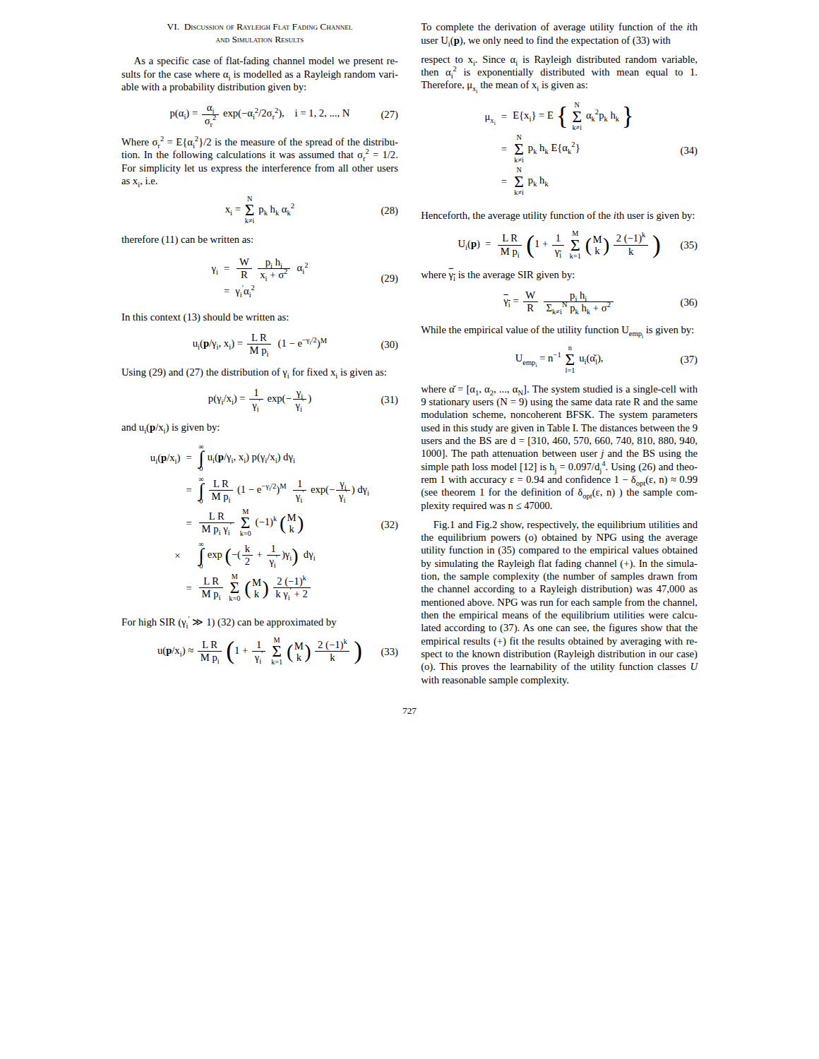VI. Discussion of Rayleigh Flat Fading Channel
and Simulation Results
As a specific case of flat-fading channel model we present results for the case where αi is modelled as a Rayleigh random variable with a probability distribution given by:
p(αi) = αi σr2 exp(−αi2/2σr2), i = 1, 2, ..., N (27)
Where σr2 = E{αi2}/2 is the measure of the spread of the distribution. In the following calculations it was assumed that σr2 = 1/2. For simplicity let us express the interference from all other users as xi, i.e.
xi = NΣk≠i pk hk αk2 (28)
therefore (11) can be written as:
| γ i | = | W R p i h i x i + σ 2 α i 2 |
| | = | γ i ′ α i 2 |
(29)
In this context (13) should be written as:
ui(p/γi, xi) = L R M pi (1 − e−γi/2)M (30)
Using (29) and (27) the distribution of γi for fixed xi is given as:
p(γi/xi) = 1 γi′ exp(−γi γi′) (31)
and ui(p/xi) is given by:
| u i ( p /x i ) | = | ∞ ∫ 0 u i ( p /γ i , x i ) p(γ i /x i ) dγ i |
| | = | ∞ ∫ 0 L R M p i (1 − e −γ i /2 ) M 1 γ i ′ exp(− γ i γ i ′ ) dγ i |
| | = | L R M p i γ i ′ M Σ k=0 (−1) k ( M k ) |
| × | | ∞ ∫ 0 exp ( −( k 2 + 1 γ i ′ )γ i ) dγ i |
| | = | L R M p i M Σ k=0 ( M k ) 2 (−1) k k γ i ′ + 2 |
(32)
For high SIR (γi′ ≫ 1) (32) can be approximated by
u(p/xi) ≈ L R M pi (1 + 1 γi′ MΣk=1 (Mk) 2 (−1)k k ) (33)
To complete the derivation of average utility function of the ith user Ui(p), we only need to find the expectation of (33) with
respect to xi. Since αi is Rayleigh distributed random variable, then αi2 is exponentially distributed with mean equal to 1. Therefore, μxi the mean of xi is given as:
| μ x i | = | E{x i } = E { N Σ k≠i α k 2 p k h k } |
| | = | N Σ k≠i p k h k E{α k 2 } |
| | = | N Σ k≠i p k h k |
(34)
Henceforth, the average utility function of the ith user is given by:
Ui(p) = L R M pi (1 + 1 γi MΣk=1 (Mk) 2 (−1)k k ) (35)
where γi is the average SIR given by:
γi = WR pi hi Σk≠iN pk hk + σ2 (36)
While the empirical value of the utility function Uempi is given by:
Uempi = n−1 nΣl=1 ui(α̌l), (37)
where α̌ = [α1, α2, ..., αN]. The system studied is a single-cell with 9 stationary users (N = 9) using the same data rate R and the same modulation scheme, noncoherent BFSK. The system parameters used in this study are given in Table I. The distances between the 9 users and the BS are d = [310, 460, 570, 660, 740, 810, 880, 940, 1000]. The path attenuation between user j and the BS using the simple path loss model [12] is hj = 0.097/dj4. Using (26) and theorem 1 with accuracy ε = 0.94 and confidence 1 − δopt(ε, n) ≈ 0.99 (see theorem 1 for the definition of δopt(ε, n) ) the sample complexity required was n ≤ 47000.
Fig.1 and Fig.2 show, respectively, the equilibrium utilities and the equilibrium powers (o) obtained by NPG using the average utility function in (35) compared to the empirical values obtained by simulating the Rayleigh flat fading channel (+). In the simulation, the sample complexity (the number of samples drawn from the channel according to a Rayleigh distribution) was 47,000 as mentioned above. NPG was run for each sample from the channel, then the empirical means of the equilibrium utilities were calculated according to (37). As one can see, the figures show that the empirical results (+) fit the results obtained by averaging with respect to the known distribution (Rayleigh distribution in our case) (o). This proves the learnability of the utility function classes U with reasonable sample complexity.
727